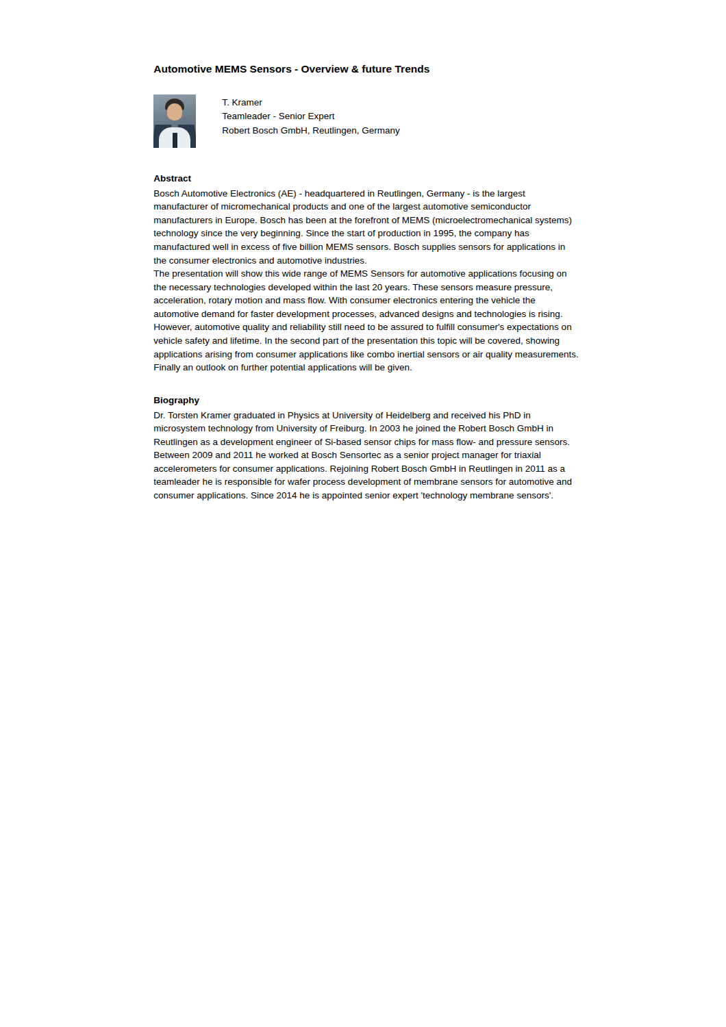Automotive MEMS Sensors - Overview & future Trends
T. Kramer
Teamleader - Senior Expert
Robert Bosch GmbH, Reutlingen, Germany
Abstract
Bosch Automotive Electronics (AE) - headquartered in Reutlingen, Germany - is the largest manufacturer of micromechanical products and one of the largest automotive semiconductor manufacturers in Europe. Bosch has been at the forefront of MEMS (microelectromechanical systems) technology since the very beginning. Since the start of production in 1995, the company has manufactured well in excess of five billion MEMS sensors. Bosch supplies sensors for applications in the consumer electronics and automotive industries.
The presentation will show this wide range of MEMS Sensors for automotive applications focusing on the necessary technologies developed within the last 20 years. These sensors measure pressure, acceleration, rotary motion and mass flow. With consumer electronics entering the vehicle the automotive demand for faster development processes, advanced designs and technologies is rising. However, automotive quality and reliability still need to be assured to fulfill consumer's expectations on vehicle safety and lifetime. In the second part of the presentation this topic will be covered, showing applications arising from consumer applications like combo inertial sensors or air quality measurements.
Finally an outlook on further potential applications will be given.
Biography
Dr. Torsten Kramer graduated in Physics at University of Heidelberg and received his PhD in microsystem technology from University of Freiburg. In 2003 he joined the Robert Bosch GmbH in Reutlingen as a development engineer of Si-based sensor chips for mass flow- and pressure sensors. Between 2009 and 2011 he worked at Bosch Sensortec as a senior project manager for triaxial accelerometers for consumer applications. Rejoining Robert Bosch GmbH in Reutlingen in 2011 as a teamleader he is responsible for wafer process development of membrane sensors for automotive and consumer applications. Since 2014 he is appointed senior expert 'technology membrane sensors'.